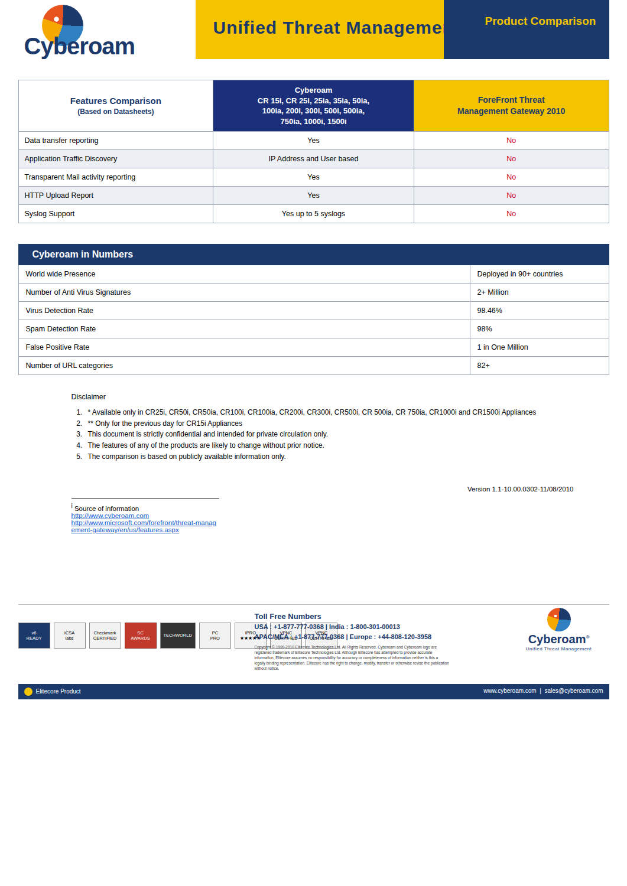Unified Threat Management
Product Comparison
Cyberoam
| Features Comparison (Based on Datasheets) | Cyberoam CR 15i, CR 25i, 25ia, 35ia, 50ia, 100ia, 200i, 300i, 500i, 500ia, 750ia, 1000i, 1500i | ForeFront Threat Management Gateway 2010 |
| --- | --- | --- |
| Data transfer reporting | Yes | No |
| Application Traffic Discovery | IP Address and User based | No |
| Transparent Mail activity reporting | Yes | No |
| HTTP Upload Report | Yes | No |
| Syslog Support | Yes up to 5 syslogs | No |
| Cyberoam in Numbers |
| World wide Presence | Deployed in 90+ countries |
| Number of Anti Virus Signatures | 2+ Million |
| Virus Detection Rate | 98.46% |
| Spam Detection Rate | 98% |
| False Positive Rate | 1 in One Million |
| Number of URL categories | 82+ |
Disclaimer
* Available only in CR25i, CR50i, CR50ia, CR100i, CR100ia, CR200i, CR300i, CR500i, CR 500ia, CR 750ia, CR1000i and CR1500i Appliances
** Only for the previous day for CR15i Appliances
This document is strictly confidential and intended for private circulation only.
The features of any of the products are likely to change without prior notice.
The comparison is based on publicly available information only.
Version 1.1-10.00.0302-11/08/2010
i Source of information
http://www.cyberoam.com http://www.microsoft.com/forefront/threat-management-gateway/en/us/features.aspx
v6
READY
ICSA
labs
Checkmark
CERTIFIED
SC
AWARDS
TECHWORLD
PC
PRO
IPRO
★★★★★
VPNC
CERTIFIED
VPNC
CERTIFIED
Toll Free Numbers
USA : +1-877-777-0368 | India : 1-800-301-00013
APAC/MEA : +1-877-777-0368 | Europe : +44-808-120-3958
Copyright © 1999-2010 Elitecore Technologies Ltd. All Rights Reserved. Cyberoam and Cyberoam logo are registered trademark of Elitecore Technologies Ltd. Although Elitecore has attempted to provide accurate information, Elitecore assumes no responsibility for accuracy or completeness of information neither is this a legally binding representation. Elitecore has the right to change, modify, transfer or otherwise revise the publication without notice.
Cyberoam®
Unified Threat Management
Elitecore Product
www.cyberoam.com | sales@cyberoam.com